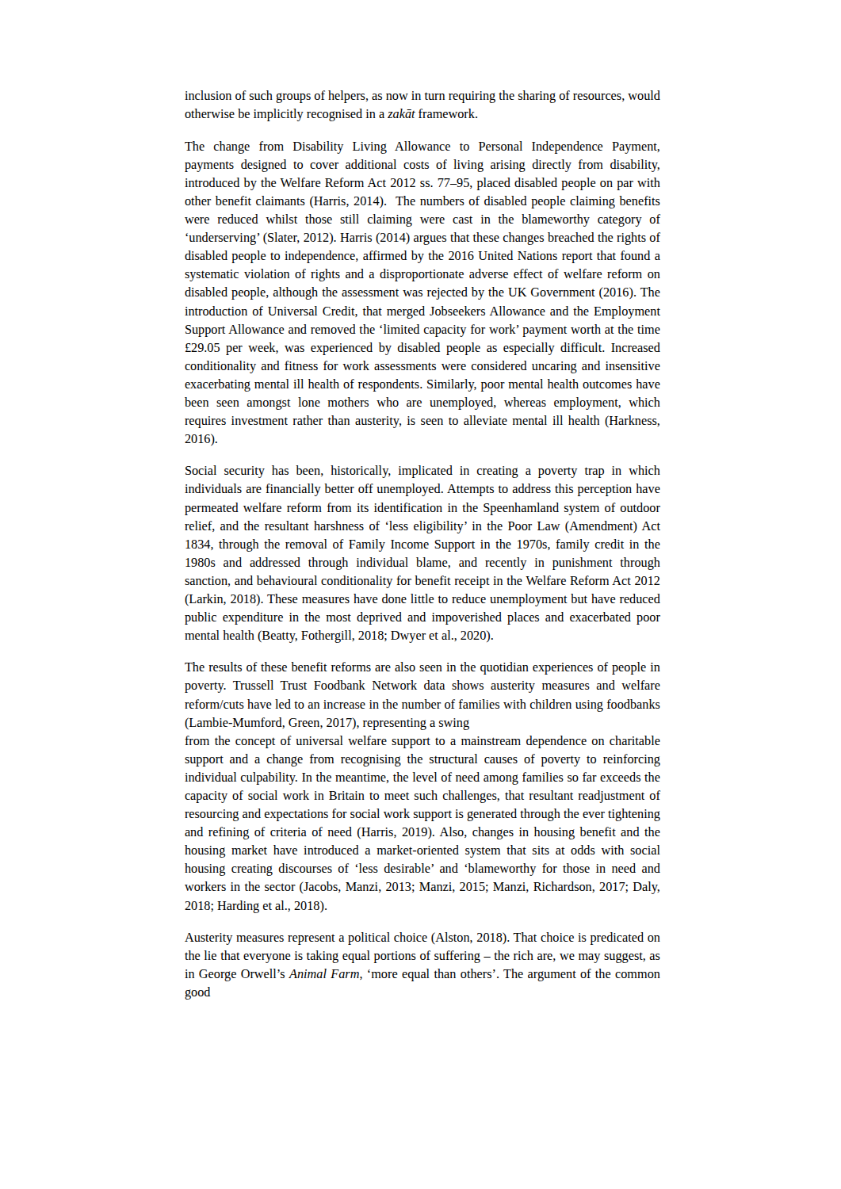inclusion of such groups of helpers, as now in turn requiring the sharing of resources, would otherwise be implicitly recognised in a zakāt framework.
The change from Disability Living Allowance to Personal Independence Payment, payments designed to cover additional costs of living arising directly from disability, introduced by the Welfare Reform Act 2012 ss. 77–95, placed disabled people on par with other benefit claimants (Harris, 2014). The numbers of disabled people claiming benefits were reduced whilst those still claiming were cast in the blameworthy category of ‘underserving’ (Slater, 2012). Harris (2014) argues that these changes breached the rights of disabled people to independence, affirmed by the 2016 United Nations report that found a systematic violation of rights and a disproportionate adverse effect of welfare reform on disabled people, although the assessment was rejected by the UK Government (2016). The introduction of Universal Credit, that merged Jobseekers Allowance and the Employment Support Allowance and removed the ‘limited capacity for work’ payment worth at the time £29.05 per week, was experienced by disabled people as especially difficult. Increased conditionality and fitness for work assessments were considered uncaring and insensitive exacerbating mental ill health of respondents. Similarly, poor mental health outcomes have been seen amongst lone mothers who are unemployed, whereas employment, which requires investment rather than austerity, is seen to alleviate mental ill health (Harkness, 2016).
Social security has been, historically, implicated in creating a poverty trap in which individuals are financially better off unemployed. Attempts to address this perception have permeated welfare reform from its identification in the Speenhamland system of outdoor relief, and the resultant harshness of ‘less eligibility’ in the Poor Law (Amendment) Act 1834, through the removal of Family Income Support in the 1970s, family credit in the 1980s and addressed through individual blame, and recently in punishment through sanction, and behavioural conditionality for benefit receipt in the Welfare Reform Act 2012 (Larkin, 2018). These measures have done little to reduce unemployment but have reduced public expenditure in the most deprived and impoverished places and exacerbated poor mental health (Beatty, Fothergill, 2018; Dwyer et al., 2020).
The results of these benefit reforms are also seen in the quotidian experiences of people in poverty. Trussell Trust Foodbank Network data shows austerity measures and welfare reform/cuts have led to an increase in the number of families with children using foodbanks (Lambie-Mumford, Green, 2017), representing a swing
from the concept of universal welfare support to a mainstream dependence on charitable support and a change from recognising the structural causes of poverty to reinforcing individual culpability. In the meantime, the level of need among families so far exceeds the capacity of social work in Britain to meet such challenges, that resultant readjustment of resourcing and expectations for social work support is generated through the ever tightening and refining of criteria of need (Harris, 2019). Also, changes in housing benefit and the housing market have introduced a market-oriented system that sits at odds with social housing creating discourses of ‘less desirable’ and ‘blameworthy for those in need and workers in the sector (Jacobs, Manzi, 2013; Manzi, 2015; Manzi, Richardson, 2017; Daly, 2018; Harding et al., 2018).
Austerity measures represent a political choice (Alston, 2018). That choice is predicated on the lie that everyone is taking equal portions of suffering – the rich are, we may suggest, as in George Orwell’s Animal Farm, ‘more equal than others’. The argument of the common good